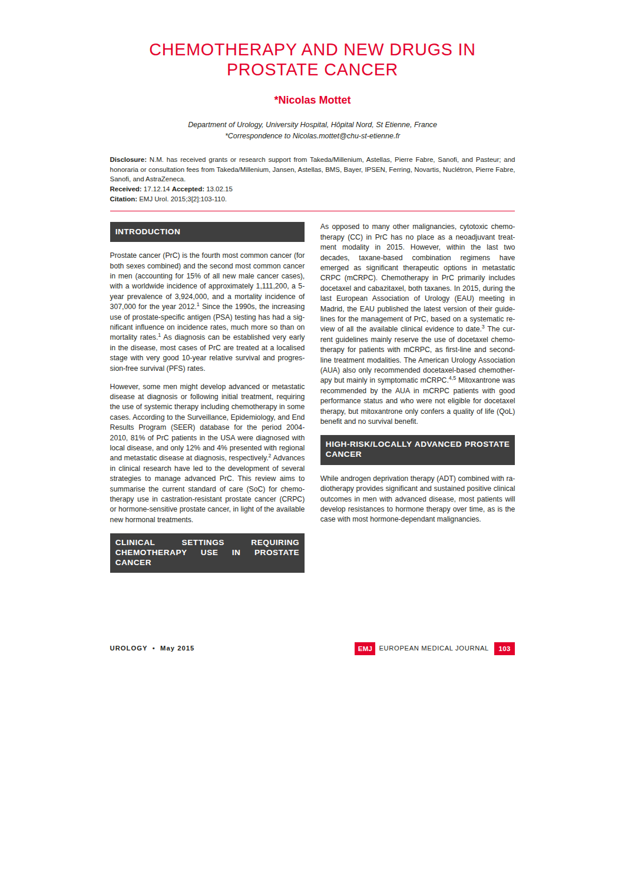Chemotherapy and New Drugs in
Prostate Cancer
*Nicolas Mottet
Department of Urology, University Hospital, Hôpital Nord, St Etienne, France
*Correspondence to Nicolas.mottet@chu-st-etienne.fr
Disclosure: N.M. has received grants or research support from Takeda/Millenium, Astellas, Pierre Fabre, Sanofi, and Pasteur; and honoraria or consultation fees from Takeda/Millenium, Jansen, Astellas, BMS, Bayer, IPSEN, Ferring, Novartis, Nuclétron, Pierre Fabre, Sanofi, and AstraZeneca.
Received: 17.12.14 Accepted: 13.02.15
Citation: EMJ Urol. 2015;3[2]:103-110.
Introduction
Prostate cancer (PrC) is the fourth most common cancer (for both sexes combined) and the second most common cancer in men (accounting for 15% of all new male cancer cases), with a worldwide incidence of approximately 1,111,200, a 5-year prevalence of 3,924,000, and a mortality incidence of 307,000 for the year 2012.1 Since the 1990s, the increasing use of prostate-specific antigen (PSA) testing has had a significant influence on incidence rates, much more so than on mortality rates.1 As diagnosis can be established very early in the disease, most cases of PrC are treated at a localised stage with very good 10-year relative survival and progression-free survival (PFS) rates.
However, some men might develop advanced or metastatic disease at diagnosis or following initial treatment, requiring the use of systemic therapy including chemotherapy in some cases. According to the Surveillance, Epidemiology, and End Results Program (SEER) database for the period 2004-2010, 81% of PrC patients in the USA were diagnosed with local disease, and only 12% and 4% presented with regional and metastatic disease at diagnosis, respectively.2 Advances in clinical research have led to the development of several strategies to manage advanced PrC. This review aims to summarise the current standard of care (SoC) for chemotherapy use in castration-resistant prostate cancer (CRPC) or hormone-sensitive prostate cancer, in light of the available new hormonal treatments.
Clinical Settings Requiring Chemotherapy Use in Prostate Cancer
As opposed to many other malignancies, cytotoxic chemotherapy (CC) in PrC has no place as a neoadjuvant treatment modality in 2015. However, within the last two decades, taxane-based combination regimens have emerged as significant therapeutic options in metastatic CRPC (mCRPC). Chemotherapy in PrC primarily includes docetaxel and cabazitaxel, both taxanes. In 2015, during the last European Association of Urology (EAU) meeting in Madrid, the EAU published the latest version of their guidelines for the management of PrC, based on a systematic review of all the available clinical evidence to date.3 The current guidelines mainly reserve the use of docetaxel chemotherapy for patients with mCRPC, as first-line and second-line treatment modalities. The American Urology Association (AUA) also only recommended docetaxel-based chemotherapy but mainly in symptomatic mCRPC.4,5 Mitoxantrone was recommended by the AUA in mCRPC patients with good performance status and who were not eligible for docetaxel therapy, but mitoxantrone only confers a quality of life (QoL) benefit and no survival benefit.
High-Risk/Locally Advanced Prostate Cancer
While androgen deprivation therapy (ADT) combined with radiotherapy provides significant and sustained positive clinical outcomes in men with advanced disease, most patients will develop resistances to hormone therapy over time, as is the case with most hormone-dependant malignancies.
UROLOGY • May 2015
EMJ EUROPEAN MEDICAL JOURNAL 103